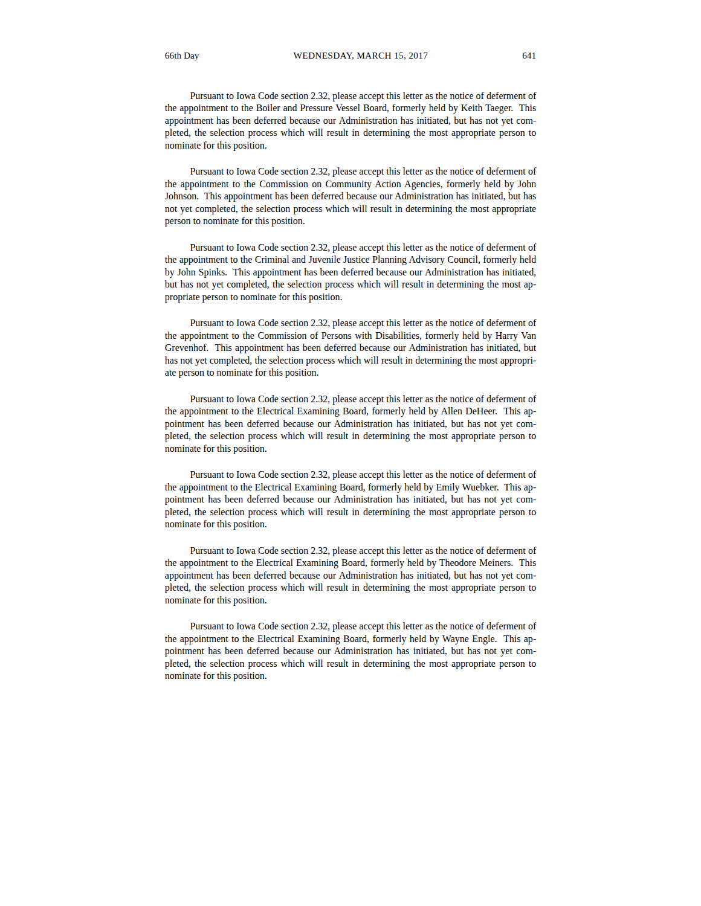66th Day WEDNESDAY, MARCH 15, 2017 641
Pursuant to Iowa Code section 2.32, please accept this letter as the notice of deferment of the appointment to the Boiler and Pressure Vessel Board, formerly held by Keith Taeger. This appointment has been deferred because our Administration has initiated, but has not yet completed, the selection process which will result in determining the most appropriate person to nominate for this position.
Pursuant to Iowa Code section 2.32, please accept this letter as the notice of deferment of the appointment to the Commission on Community Action Agencies, formerly held by John Johnson. This appointment has been deferred because our Administration has initiated, but has not yet completed, the selection process which will result in determining the most appropriate person to nominate for this position.
Pursuant to Iowa Code section 2.32, please accept this letter as the notice of deferment of the appointment to the Criminal and Juvenile Justice Planning Advisory Council, formerly held by John Spinks. This appointment has been deferred because our Administration has initiated, but has not yet completed, the selection process which will result in determining the most appropriate person to nominate for this position.
Pursuant to Iowa Code section 2.32, please accept this letter as the notice of deferment of the appointment to the Commission of Persons with Disabilities, formerly held by Harry Van Grevenhof. This appointment has been deferred because our Administration has initiated, but has not yet completed, the selection process which will result in determining the most appropriate person to nominate for this position.
Pursuant to Iowa Code section 2.32, please accept this letter as the notice of deferment of the appointment to the Electrical Examining Board, formerly held by Allen DeHeer. This appointment has been deferred because our Administration has initiated, but has not yet completed, the selection process which will result in determining the most appropriate person to nominate for this position.
Pursuant to Iowa Code section 2.32, please accept this letter as the notice of deferment of the appointment to the Electrical Examining Board, formerly held by Emily Wuebker. This appointment has been deferred because our Administration has initiated, but has not yet completed, the selection process which will result in determining the most appropriate person to nominate for this position.
Pursuant to Iowa Code section 2.32, please accept this letter as the notice of deferment of the appointment to the Electrical Examining Board, formerly held by Theodore Meiners. This appointment has been deferred because our Administration has initiated, but has not yet completed, the selection process which will result in determining the most appropriate person to nominate for this position.
Pursuant to Iowa Code section 2.32, please accept this letter as the notice of deferment of the appointment to the Electrical Examining Board, formerly held by Wayne Engle. This appointment has been deferred because our Administration has initiated, but has not yet completed, the selection process which will result in determining the most appropriate person to nominate for this position.